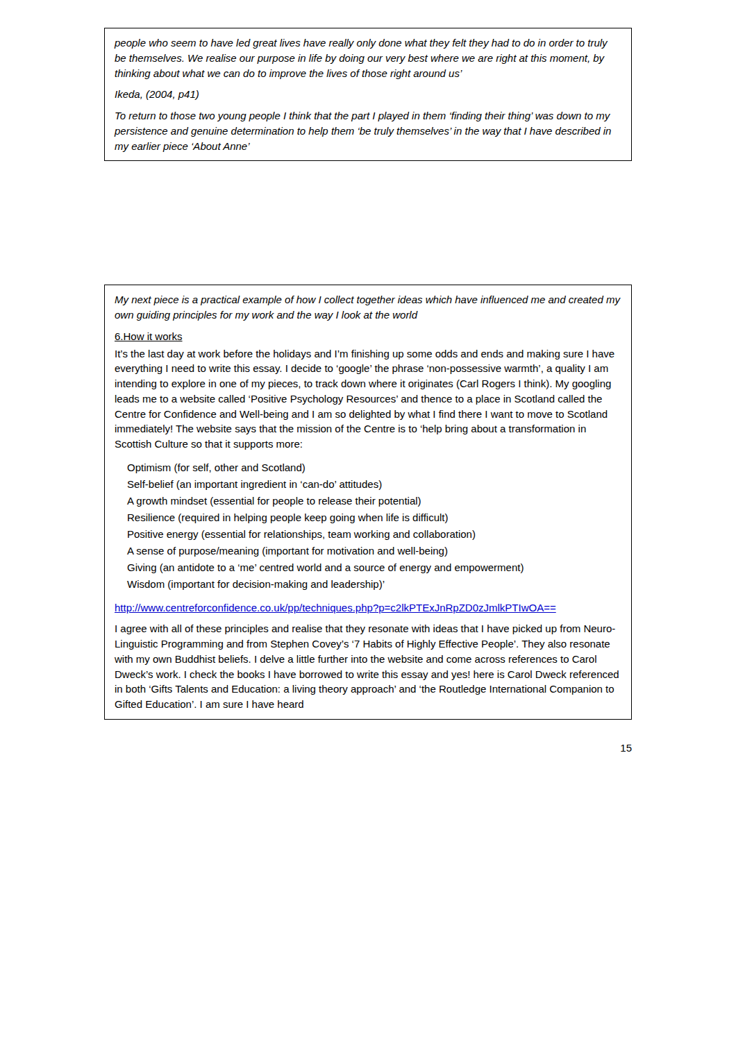people who seem to have led great lives have really only done what they felt they had to do in order to truly be themselves. We realise our purpose in life by doing our very best where we are right at this moment, by thinking about what we can do to improve the lives of those right around us’
Ikeda, (2004, p41)
To return to those two young people I think that the part I played in them ‘finding their thing’ was down to my persistence and genuine determination to help them ‘be truly themselves’ in the way that I have described in my earlier piece ‘About Anne’
My next piece is a practical example of how I collect together ideas which have influenced me and created my own guiding principles for my work and the way I look at the world
6.How it works
It’s the last day at work before the holidays and I’m finishing up some odds and ends and making sure I have everything I need to write this essay. I decide to ‘google’ the phrase ‘non-possessive warmth’, a quality I am intending to explore in one of my pieces, to track down where it originates (Carl Rogers I think). My googling leads me to a website called ‘Positive Psychology Resources’ and thence to a place in Scotland called the Centre for Confidence and Well-being and I am so delighted by what I find there I want to move to Scotland immediately! The website says that the mission of the Centre is to ‘help bring about a transformation in Scottish Culture so that it supports more:
Optimism (for self, other and Scotland)
Self-belief (an important ingredient in ‘can-do’ attitudes)
A growth mindset (essential for people to release their potential)
Resilience (required in helping people keep going when life is difficult)
Positive energy (essential for relationships, team working and collaboration)
A sense of purpose/meaning (important for motivation and well-being)
Giving (an antidote to a ‘me’ centred world and a source of energy and empowerment)
Wisdom (important for decision-making and leadership)’
http://www.centreforconfidence.co.uk/pp/techniques.php?p=c2lkPTExJnRpZD0zJmlkPTIwOA==
I agree with all of these principles and realise that they resonate with ideas that I have picked up from Neuro-Linguistic Programming and from Stephen Covey’s ‘7 Habits of Highly Effective People’. They also resonate with my own Buddhist beliefs. I delve a little further into the website and come across references to Carol Dweck’s work. I check the books I have borrowed to write this essay and yes! here is Carol Dweck referenced in both ‘Gifts Talents and Education: a living theory approach’ and ‘the Routledge International Companion to Gifted Education’. I am sure I have heard
15